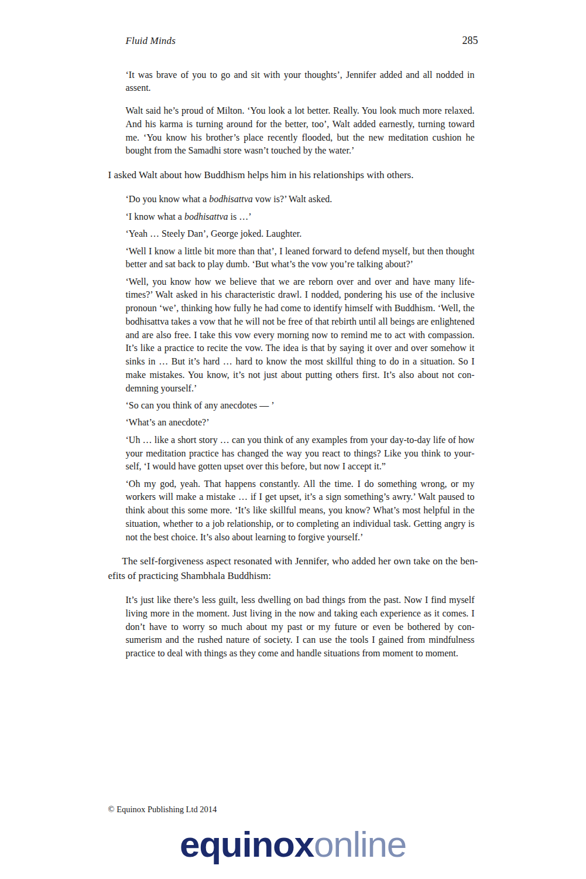Fluid Minds 285
‘It was brave of you to go and sit with your thoughts’, Jennifer added and all nodded in assent.
Walt said he’s proud of Milton. ‘You look a lot better. Really. You look much more relaxed. And his karma is turning around for the better, too’, Walt added earnestly, turning toward me. ‘You know his brother’s place recently flooded, but the new meditation cushion he bought from the Samadhi store wasn’t touched by the water.’
I asked Walt about how Buddhism helps him in his relationships with others.
‘Do you know what a bodhisattva vow is?’ Walt asked.
‘I know what a bodhisattva is …’
‘Yeah … Steely Dan’, George joked. Laughter.
‘Well I know a little bit more than that’, I leaned forward to defend myself, but then thought better and sat back to play dumb. ‘But what’s the vow you’re talking about?’
‘Well, you know how we believe that we are reborn over and over and have many lifetimes?’ Walt asked in his characteristic drawl. I nodded, pondering his use of the inclusive pronoun ‘we’, thinking how fully he had come to identify himself with Buddhism. ‘Well, the bodhisattva takes a vow that he will not be free of that rebirth until all beings are enlightened and are also free. I take this vow every morning now to remind me to act with compassion. It’s like a practice to recite the vow. The idea is that by saying it over and over somehow it sinks in … But it’s hard … hard to know the most skillful thing to do in a situation. So I make mistakes. You know, it’s not just about putting others first. It’s also about not condemning yourself.’
‘So can you think of any anecdotes — ’
‘What’s an anecdote?’
‘Uh … like a short story … can you think of any examples from your day-to-day life of how your meditation practice has changed the way you react to things? Like you think to yourself, ‘I would have gotten upset over this before, but now I accept it.”
‘Oh my god, yeah. That happens constantly. All the time. I do something wrong, or my workers will make a mistake … if I get upset, it’s a sign something’s awry.’ Walt paused to think about this some more. ‘It’s like skillful means, you know? What’s most helpful in the situation, whether to a job relationship, or to completing an individual task. Getting angry is not the best choice. It’s also about learning to forgive yourself.’
The self-forgiveness aspect resonated with Jennifer, who added her own take on the benefits of practicing Shambhala Buddhism:
It’s just like there’s less guilt, less dwelling on bad things from the past. Now I find myself living more in the moment. Just living in the now and taking each experience as it comes. I don’t have to worry so much about my past or my future or even be bothered by consumerism and the rushed nature of society. I can use the tools I gained from mindfulness practice to deal with things as they come and handle situations from moment to moment.
© Equinox Publishing Ltd 2014
equinox online